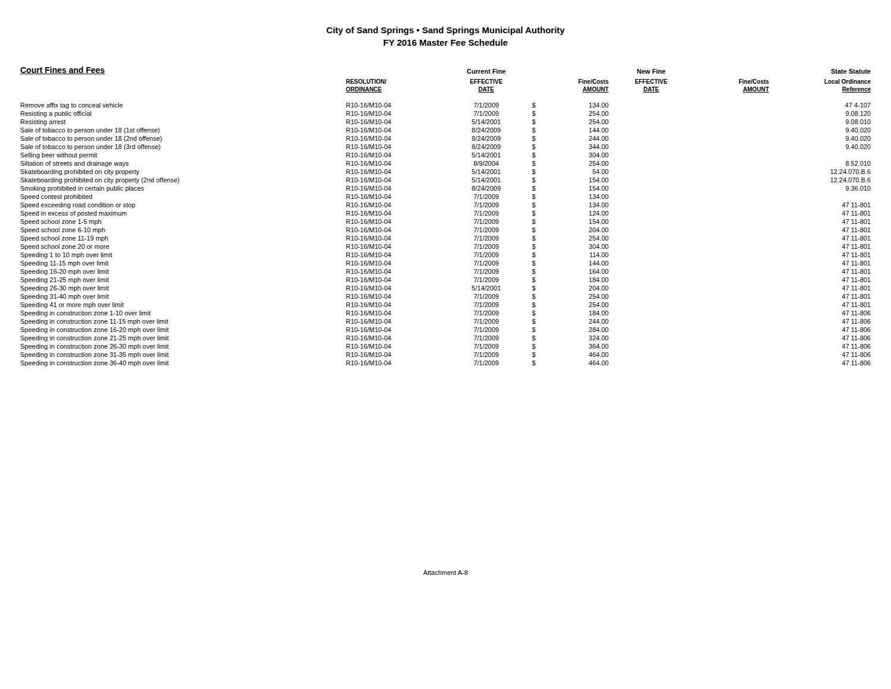City of Sand Springs • Sand Springs Municipal Authority
FY 2016 Master Fee Schedule
| Court Fines and Fees | | Current Fine | | | New Fine | | State Statute |
| --- | --- | --- | --- | --- | --- | --- | --- |
| | RESOLUTION/ | EFFECTIVE | | Fine/Costs | EFFECTIVE | Fine/Costs | Local Ordinance |
| | ORDINANCE | DATE | | AMOUNT | DATE | AMOUNT | Reference |
| Remove affix tag to conceal vehicle | R10-16/M10-04 | 7/1/2009 | $ | 134.00 | | | 47 4-107 |
| Resisting a public official | R10-16/M10-04 | 7/1/2009 | $ | 254.00 | | | 9.08.120 |
| Resisting arrest | R10-16/M10-04 | 5/14/2001 | $ | 254.00 | | | 9.08.010 |
| Sale of tobacco to person under 18 (1st offense) | R10-16/M10-04 | 8/24/2009 | $ | 144.00 | | | 9.40.020 |
| Sale of tobacco to person under 18 (2nd offense) | R10-16/M10-04 | 8/24/2009 | $ | 244.00 | | | 9.40.020 |
| Sale of tobacco to person under 18 (3rd offense) | R10-16/M10-04 | 8/24/2009 | $ | 344.00 | | | 9.40.020 |
| Selling beer without permit | R10-16/M10-04 | 5/14/2001 | $ | 304.00 | | | |
| Siltation of streets and drainage ways | R10-16/M10-04 | 8/9/2004 | $ | 254.00 | | | 8.52.010 |
| Skateboarding prohibited on city property | R10-16/M10-04 | 5/14/2001 | $ | 54.00 | | | 12.24.070.B.6 |
| Skateboarding prohibited on city property (2nd offense) | R10-16/M10-04 | 5/14/2001 | $ | 154.00 | | | 12.24.070.B.6 |
| Smoking prohibited in certain public places | R10-16/M10-04 | 8/24/2009 | $ | 154.00 | | | 9.36.010 |
| Speed contest prohibited | R10-16/M10-04 | 7/1/2009 | $ | 134.00 | | | |
| Speed exceeding road condition or stop | R10-16/M10-04 | 7/1/2009 | $ | 134.00 | | | 47 11-801 |
| Speed in excess of posted maximum | R10-16/M10-04 | 7/1/2009 | $ | 124.00 | | | 47 11-801 |
| Speed school zone 1-5 mph | R10-16/M10-04 | 7/1/2009 | $ | 154.00 | | | 47 11-801 |
| Speed school zone 6-10 mph | R10-16/M10-04 | 7/1/2009 | $ | 204.00 | | | 47 11-801 |
| Speed school zone 11-19 mph | R10-16/M10-04 | 7/1/2009 | $ | 254.00 | | | 47 11-801 |
| Speed school zone 20 or more | R10-16/M10-04 | 7/1/2009 | $ | 304.00 | | | 47 11-801 |
| Speeding 1 to 10 mph over limit | R10-16/M10-04 | 7/1/2009 | $ | 114.00 | | | 47 11-801 |
| Speeding 11-15 mph over limit | R10-16/M10-04 | 7/1/2009 | $ | 144.00 | | | 47 11-801 |
| Speeding 16-20 mph over limit | R10-16/M10-04 | 7/1/2009 | $ | 164.00 | | | 47 11-801 |
| Speeding 21-25 mph over limit | R10-16/M10-04 | 7/1/2009 | $ | 184.00 | | | 47 11-801 |
| Speeding 26-30 mph over limit | R10-16/M10-04 | 5/14/2001 | $ | 204.00 | | | 47 11-801 |
| Speeding 31-40 mph over limit | R10-16/M10-04 | 7/1/2009 | $ | 254.00 | | | 47 11-801 |
| Speeding 41 or more mph over limit | R10-16/M10-04 | 7/1/2009 | $ | 254.00 | | | 47 11-801 |
| Speeding in construction zone 1-10 over limit | R10-16/M10-04 | 7/1/2009 | $ | 184.00 | | | 47 11-806 |
| Speeding in construction zone 11-15 mph over limit | R10-16/M10-04 | 7/1/2009 | $ | 244.00 | | | 47 11-806 |
| Speeding in construction zone 16-20 mph over limit | R10-16/M10-04 | 7/1/2009 | $ | 284.00 | | | 47 11-806 |
| Speeding in construction zone 21-25 mph over limit | R10-16/M10-04 | 7/1/2009 | $ | 324.00 | | | 47 11-806 |
| Speeding in construction zone 26-30 mph over limit | R10-16/M10-04 | 7/1/2009 | $ | 364.00 | | | 47 11-806 |
| Speeding in construction zone 31-35 mph over limit | R10-16/M10-04 | 7/1/2009 | $ | 464.00 | | | 47 11-806 |
| Speeding in construction zone 36-40 mph over limit | R10-16/M10-04 | 7/1/2009 | $ | 464.00 | | | 47 11-806 |
Attachment A-8